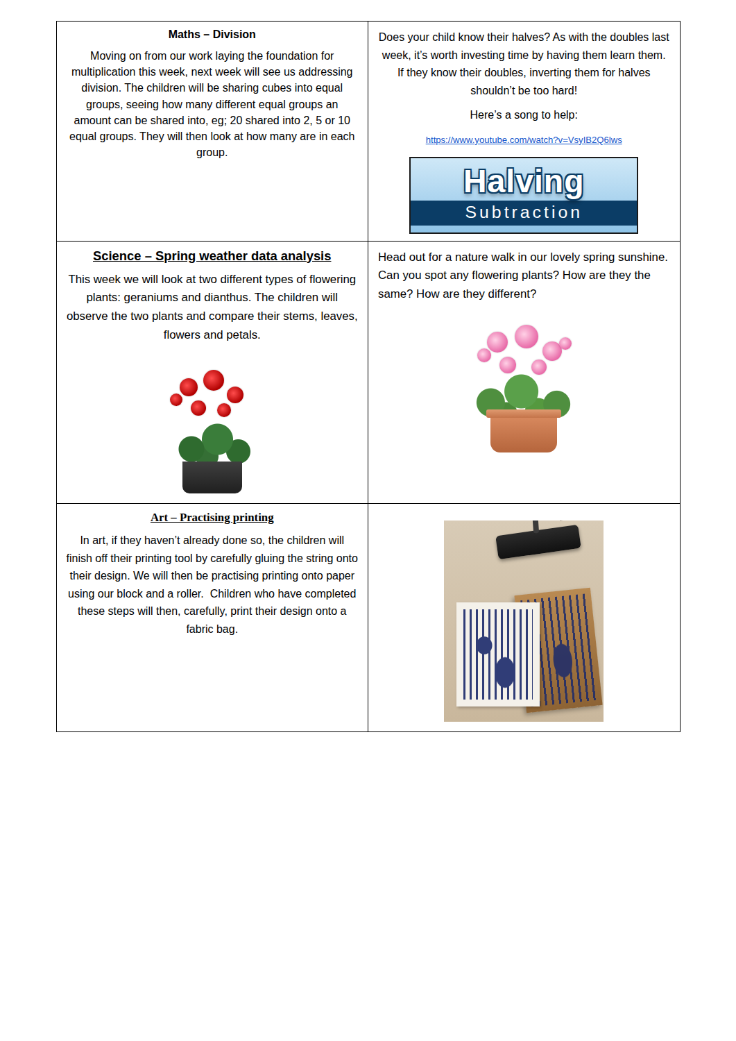| Maths – Division Moving on from our work laying the foundation for multiplication this week, next week will see us addressing division. The children will be sharing cubes into equal groups, seeing how many different equal groups an amount can be shared into, eg; 20 shared into 2, 5 or 10 equal groups. They will then look at how many are in each group. | Does your child know their halves? As with the doubles last week, it’s worth investing time by having them learn them. If they know their doubles, inverting them for halves shouldn’t be too hard! Here’s a song to help: https://www.youtube.com/watch?v=VsyIB2Q6lws Halving Subtraction |
| Science – Spring weather data analysis This week we will look at two different types of flowering plants: geraniums and dianthus. The children will observe the two plants and compare their stems, leaves, flowers and petals. | Head out for a nature walk in our lovely spring sunshine. Can you spot any flowering plants? How are they the same? How are they different? |
| Art – Practising printing In art, if they haven’t already done so, the children will finish off their printing tool by carefully gluing the string onto their design. We will then be practising printing onto paper using our block and a roller. Children who have completed these steps will then, carefully, print their design onto a fabric bag. | |